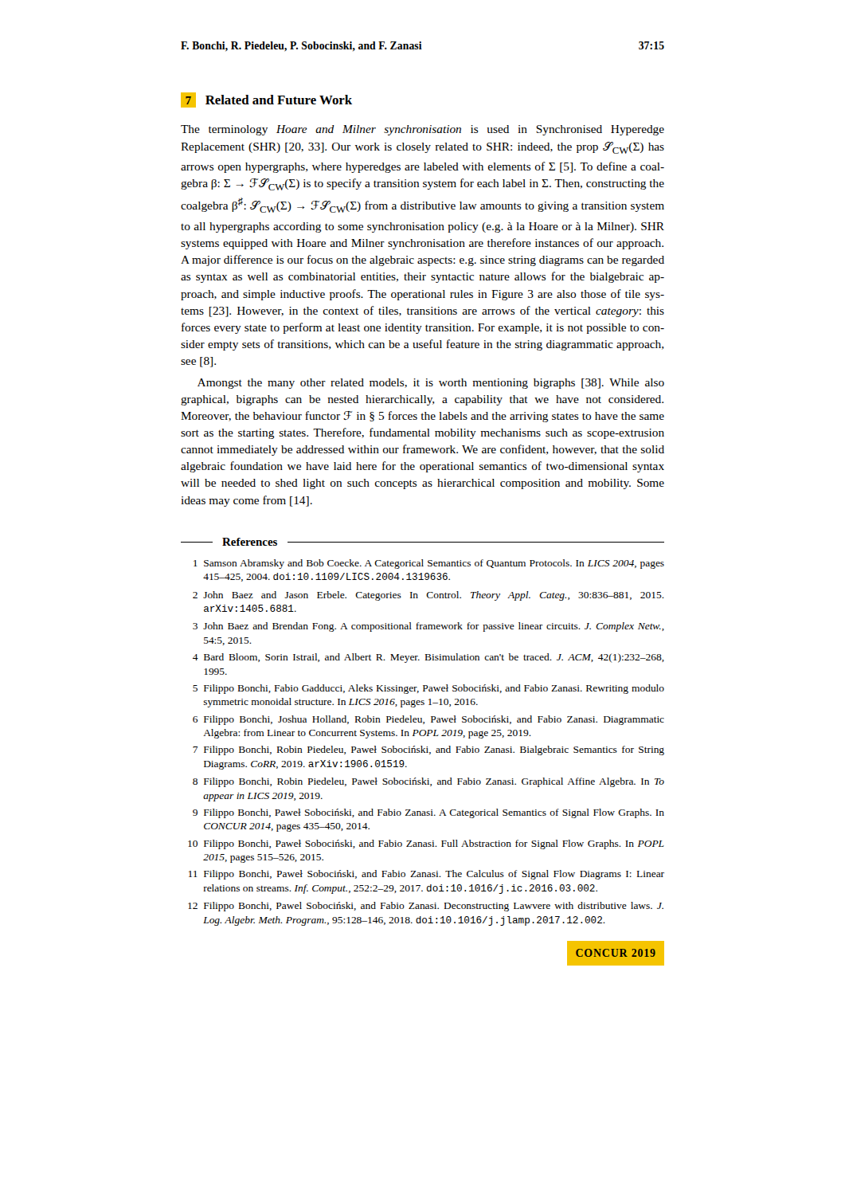F. Bonchi, R. Piedeleu, P. Sobocinski, and F. Zanasi
37:15
7 Related and Future Work
The terminology Hoare and Milner synchronisation is used in Synchronised Hyperedge Replacement (SHR) [20, 33]. Our work is closely related to SHR: indeed, the prop 𝒮CW(Σ) has arrows open hypergraphs, where hyperedges are labeled with elements of Σ [5]. To define a coalgebra β: Σ → ℱ𝒮CW(Σ) is to specify a transition system for each label in Σ. Then, constructing the coalgebra β♯: 𝒮CW(Σ) → ℱ𝒮CW(Σ) from a distributive law amounts to giving a transition system to all hypergraphs according to some synchronisation policy (e.g. à la Hoare or à la Milner). SHR systems equipped with Hoare and Milner synchronisation are therefore instances of our approach. A major difference is our focus on the algebraic aspects: e.g. since string diagrams can be regarded as syntax as well as combinatorial entities, their syntactic nature allows for the bialgebraic approach, and simple inductive proofs. The operational rules in Figure 3 are also those of tile systems [23]. However, in the context of tiles, transitions are arrows of the vertical category: this forces every state to perform at least one identity transition. For example, it is not possible to consider empty sets of transitions, which can be a useful feature in the string diagrammatic approach, see [8].
Amongst the many other related models, it is worth mentioning bigraphs [38]. While also graphical, bigraphs can be nested hierarchically, a capability that we have not considered. Moreover, the behaviour functor ℱ in § 5 forces the labels and the arriving states to have the same sort as the starting states. Therefore, fundamental mobility mechanisms such as scope-extrusion cannot immediately be addressed within our framework. We are confident, however, that the solid algebraic foundation we have laid here for the operational semantics of two-dimensional syntax will be needed to shed light on such concepts as hierarchical composition and mobility. Some ideas may come from [14].
References
1 Samson Abramsky and Bob Coecke. A Categorical Semantics of Quantum Protocols. In LICS 2004, pages 415–425, 2004. doi:10.1109/LICS.2004.1319636.
2 John Baez and Jason Erbele. Categories In Control. Theory Appl. Categ., 30:836–881, 2015. arXiv:1405.6881.
3 John Baez and Brendan Fong. A compositional framework for passive linear circuits. J. Complex Netw., 54:5, 2015.
4 Bard Bloom, Sorin Istrail, and Albert R. Meyer. Bisimulation can't be traced. J. ACM, 42(1):232–268, 1995.
5 Filippo Bonchi, Fabio Gadducci, Aleks Kissinger, Paweł Sobociński, and Fabio Zanasi. Rewriting modulo symmetric monoidal structure. In LICS 2016, pages 1–10, 2016.
6 Filippo Bonchi, Joshua Holland, Robin Piedeleu, Paweł Sobociński, and Fabio Zanasi. Diagrammatic Algebra: from Linear to Concurrent Systems. In POPL 2019, page 25, 2019.
7 Filippo Bonchi, Robin Piedeleu, Paweł Sobociński, and Fabio Zanasi. Bialgebraic Semantics for String Diagrams. CoRR, 2019. arXiv:1906.01519.
8 Filippo Bonchi, Robin Piedeleu, Paweł Sobociński, and Fabio Zanasi. Graphical Affine Algebra. In To appear in LICS 2019, 2019.
9 Filippo Bonchi, Paweł Sobociński, and Fabio Zanasi. A Categorical Semantics of Signal Flow Graphs. In CONCUR 2014, pages 435–450, 2014.
10 Filippo Bonchi, Paweł Sobociński, and Fabio Zanasi. Full Abstraction for Signal Flow Graphs. In POPL 2015, pages 515–526, 2015.
11 Filippo Bonchi, Paweł Sobociński, and Fabio Zanasi. The Calculus of Signal Flow Diagrams I: Linear relations on streams. Inf. Comput., 252:2–29, 2017. doi:10.1016/j.ic.2016.03.002.
12 Filippo Bonchi, Pawel Sobociński, and Fabio Zanasi. Deconstructing Lawvere with distributive laws. J. Log. Algebr. Meth. Program., 95:128–146, 2018. doi:10.1016/j.jlamp.2017.12.002.
CONCUR 2019